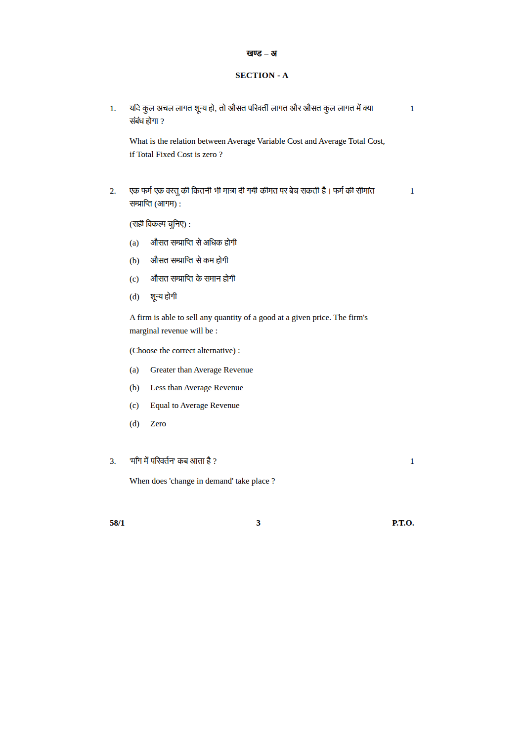खण्ड – अ
SECTION - A
1.
यदि कुल अचल लागत शून्य हो, तो औसत परिवर्ती लागत और औसत कुल लागत में क्या संबंध होगा ?
What is the relation between Average Variable Cost and Average Total Cost, if Total Fixed Cost is zero ?
1
2.
एक फर्म एक वस्तु की कितनी भी मात्रा दी गयी कीमत पर बेच सकती है। फर्म की सीमांत सम्प्राप्ति (आगम) :
(सही विकल्प चुनिए) :
(a) औसत सम्प्राप्ति से अधिक होगी
(b) औसत सम्प्राप्ति से कम होगी
(c) औसत सम्प्राप्ति के समान होगी
(d) शून्य होगी
A firm is able to sell any quantity of a good at a given price. The firm's marginal revenue will be :
(Choose the correct alternative) :
(a) Greater than Average Revenue
(b) Less than Average Revenue
(c) Equal to Average Revenue
(d) Zero
1
3.
'माँग में परिवर्तन' कब आता है ?
When does 'change in demand' take place ?
1
58/1
3
P.T.O.